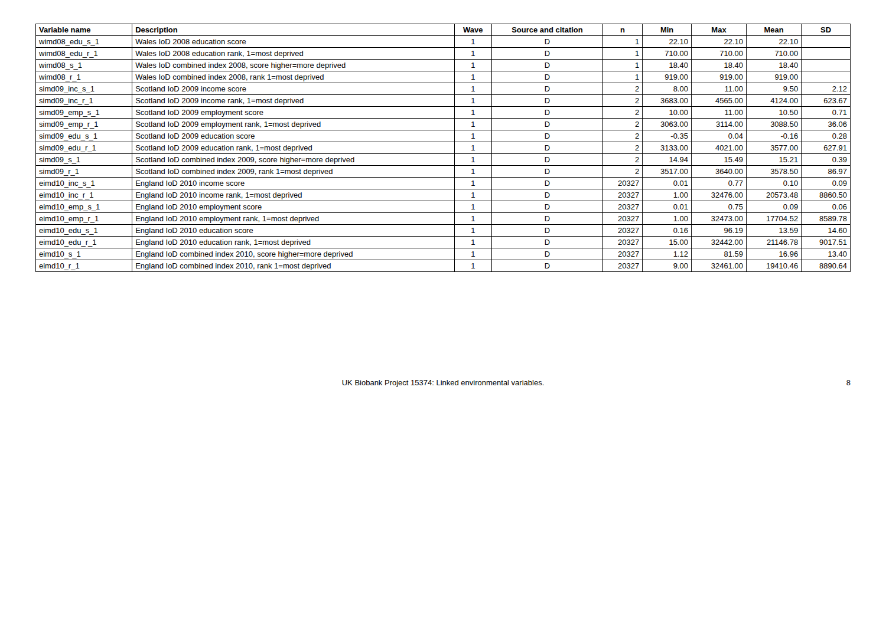| Variable name | Description | Wave | Source and citation | n | Min | Max | Mean | SD |
| --- | --- | --- | --- | --- | --- | --- | --- | --- |
| wimd08_edu_s_1 | Wales IoD 2008 education score | 1 | D | 1 | 22.10 | 22.10 | 22.10 | |
| wimd08_edu_r_1 | Wales IoD 2008 education rank, 1=most deprived | 1 | D | 1 | 710.00 | 710.00 | 710.00 | |
| wimd08_s_1 | Wales IoD combined index 2008, score higher=more deprived | 1 | D | 1 | 18.40 | 18.40 | 18.40 | |
| wimd08_r_1 | Wales IoD combined index 2008, rank 1=most deprived | 1 | D | 1 | 919.00 | 919.00 | 919.00 | |
| simd09_inc_s_1 | Scotland IoD 2009 income score | 1 | D | 2 | 8.00 | 11.00 | 9.50 | 2.12 |
| simd09_inc_r_1 | Scotland IoD 2009 income rank, 1=most deprived | 1 | D | 2 | 3683.00 | 4565.00 | 4124.00 | 623.67 |
| simd09_emp_s_1 | Scotland IoD 2009 employment score | 1 | D | 2 | 10.00 | 11.00 | 10.50 | 0.71 |
| simd09_emp_r_1 | Scotland IoD 2009 employment rank, 1=most deprived | 1 | D | 2 | 3063.00 | 3114.00 | 3088.50 | 36.06 |
| simd09_edu_s_1 | Scotland IoD 2009 education score | 1 | D | 2 | -0.35 | 0.04 | -0.16 | 0.28 |
| simd09_edu_r_1 | Scotland IoD 2009 education rank, 1=most deprived | 1 | D | 2 | 3133.00 | 4021.00 | 3577.00 | 627.91 |
| simd09_s_1 | Scotland IoD combined index 2009, score higher=more deprived | 1 | D | 2 | 14.94 | 15.49 | 15.21 | 0.39 |
| simd09_r_1 | Scotland IoD combined index 2009, rank 1=most deprived | 1 | D | 2 | 3517.00 | 3640.00 | 3578.50 | 86.97 |
| eimd10_inc_s_1 | England IoD 2010 income score | 1 | D | 20327 | 0.01 | 0.77 | 0.10 | 0.09 |
| eimd10_inc_r_1 | England IoD 2010 income rank, 1=most deprived | 1 | D | 20327 | 1.00 | 32476.00 | 20573.48 | 8860.50 |
| eimd10_emp_s_1 | England IoD 2010 employment score | 1 | D | 20327 | 0.01 | 0.75 | 0.09 | 0.06 |
| eimd10_emp_r_1 | England IoD 2010 employment rank, 1=most deprived | 1 | D | 20327 | 1.00 | 32473.00 | 17704.52 | 8589.78 |
| eimd10_edu_s_1 | England IoD 2010 education score | 1 | D | 20327 | 0.16 | 96.19 | 13.59 | 14.60 |
| eimd10_edu_r_1 | England IoD 2010 education rank, 1=most deprived | 1 | D | 20327 | 15.00 | 32442.00 | 21146.78 | 9017.51 |
| eimd10_s_1 | England IoD combined index 2010, score higher=more deprived | 1 | D | 20327 | 1.12 | 81.59 | 16.96 | 13.40 |
| eimd10_r_1 | England IoD combined index 2010, rank 1=most deprived | 1 | D | 20327 | 9.00 | 32461.00 | 19410.46 | 8890.64 |
UK Biobank Project 15374: Linked environmental variables. 8